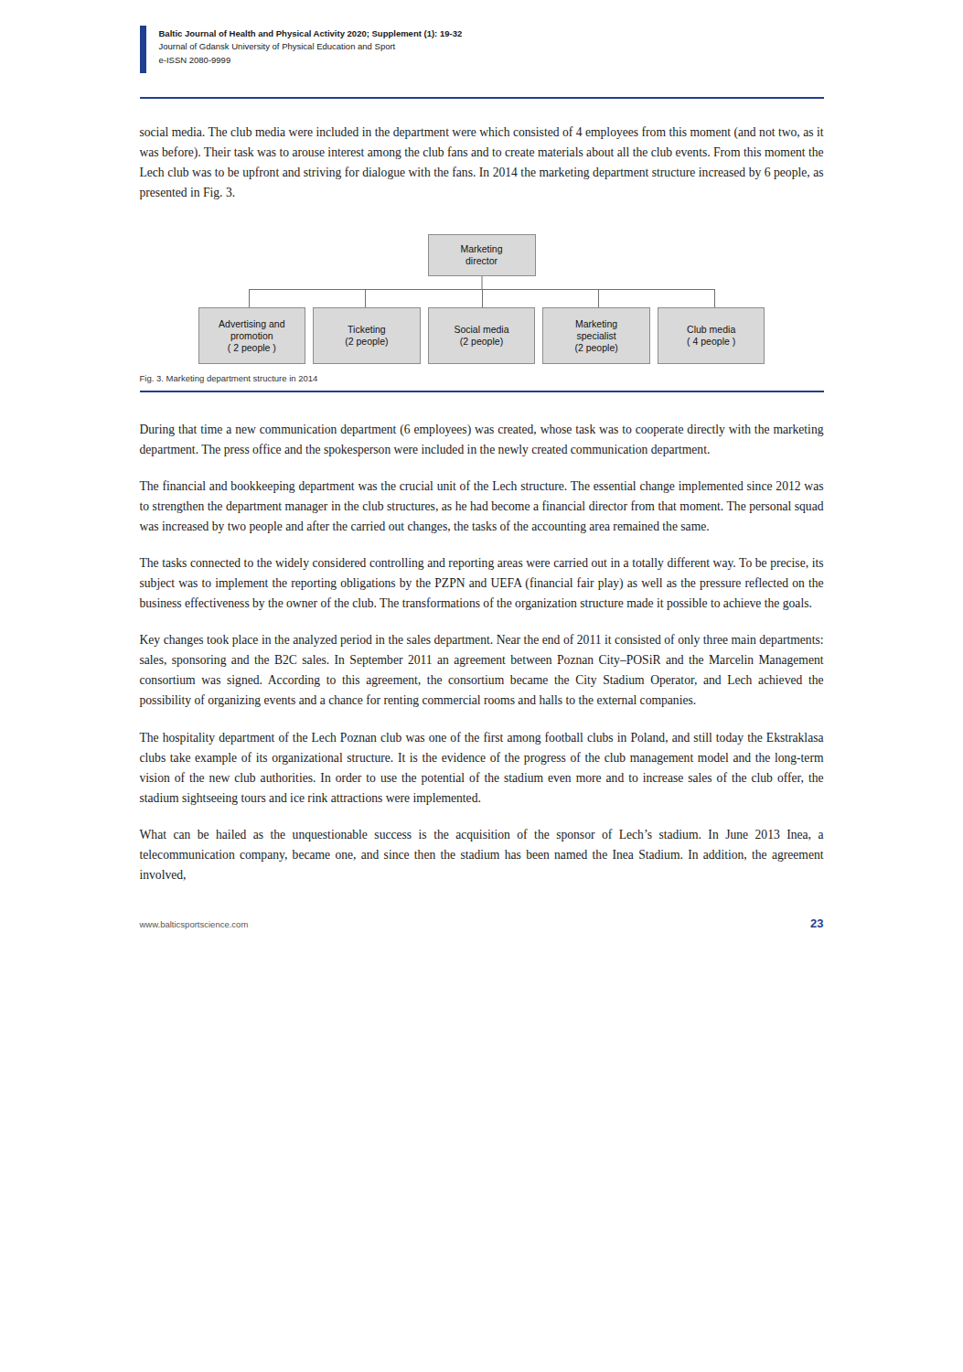Baltic Journal of Health and Physical Activity 2020; Supplement (1): 19-32
Journal of Gdansk University of Physical Education and Sport
e-ISSN 2080-9999
social media. The club media were included in the department were which consisted of 4 employees from this moment (and not two, as it was before). Their task was to arouse interest among the club fans and to create materials about all the club events. From this moment the Lech club was to be upfront and striving for dialogue with the fans. In 2014 the marketing department structure increased by 6 people, as presented in Fig. 3.
Marketing
director
Advertising and
promotion
( 2 people )
Ticketing
(2 people)
Social media
(2 people)
Marketing
specialist
(2 people)
Club media
( 4 people )
Fig. 3. Marketing department structure in 2014
During that time a new communication department (6 employees) was created, whose task was to cooperate directly with the marketing department. The press office and the spokesperson were included in the newly created communication department.
The financial and bookkeeping department was the crucial unit of the Lech structure. The essential change implemented since 2012 was to strengthen the department manager in the club structures, as he had become a financial director from that moment. The personal squad was increased by two people and after the carried out changes, the tasks of the accounting area remained the same.
The tasks connected to the widely considered controlling and reporting areas were carried out in a totally different way. To be precise, its subject was to implement the reporting obligations by the PZPN and UEFA (financial fair play) as well as the pressure reflected on the business effectiveness by the owner of the club. The transformations of the organization structure made it possible to achieve the goals.
Key changes took place in the analyzed period in the sales department. Near the end of 2011 it consisted of only three main departments: sales, sponsoring and the B2C sales. In September 2011 an agreement between Poznan City–POSiR and the Marcelin Management consortium was signed. According to this agreement, the consortium became the City Stadium Operator, and Lech achieved the possibility of organizing events and a chance for renting commercial rooms and halls to the external companies.
The hospitality department of the Lech Poznan club was one of the first among football clubs in Poland, and still today the Ekstraklasa clubs take example of its organizational structure. It is the evidence of the progress of the club management model and the long-term vision of the new club authorities. In order to use the potential of the stadium even more and to increase sales of the club offer, the stadium sightseeing tours and ice rink attractions were implemented.
What can be hailed as the unquestionable success is the acquisition of the sponsor of Lech’s stadium. In June 2013 Inea, a telecommunication company, became one, and since then the stadium has been named the Inea Stadium. In addition, the agreement involved,
www.balticsportscience.com
23